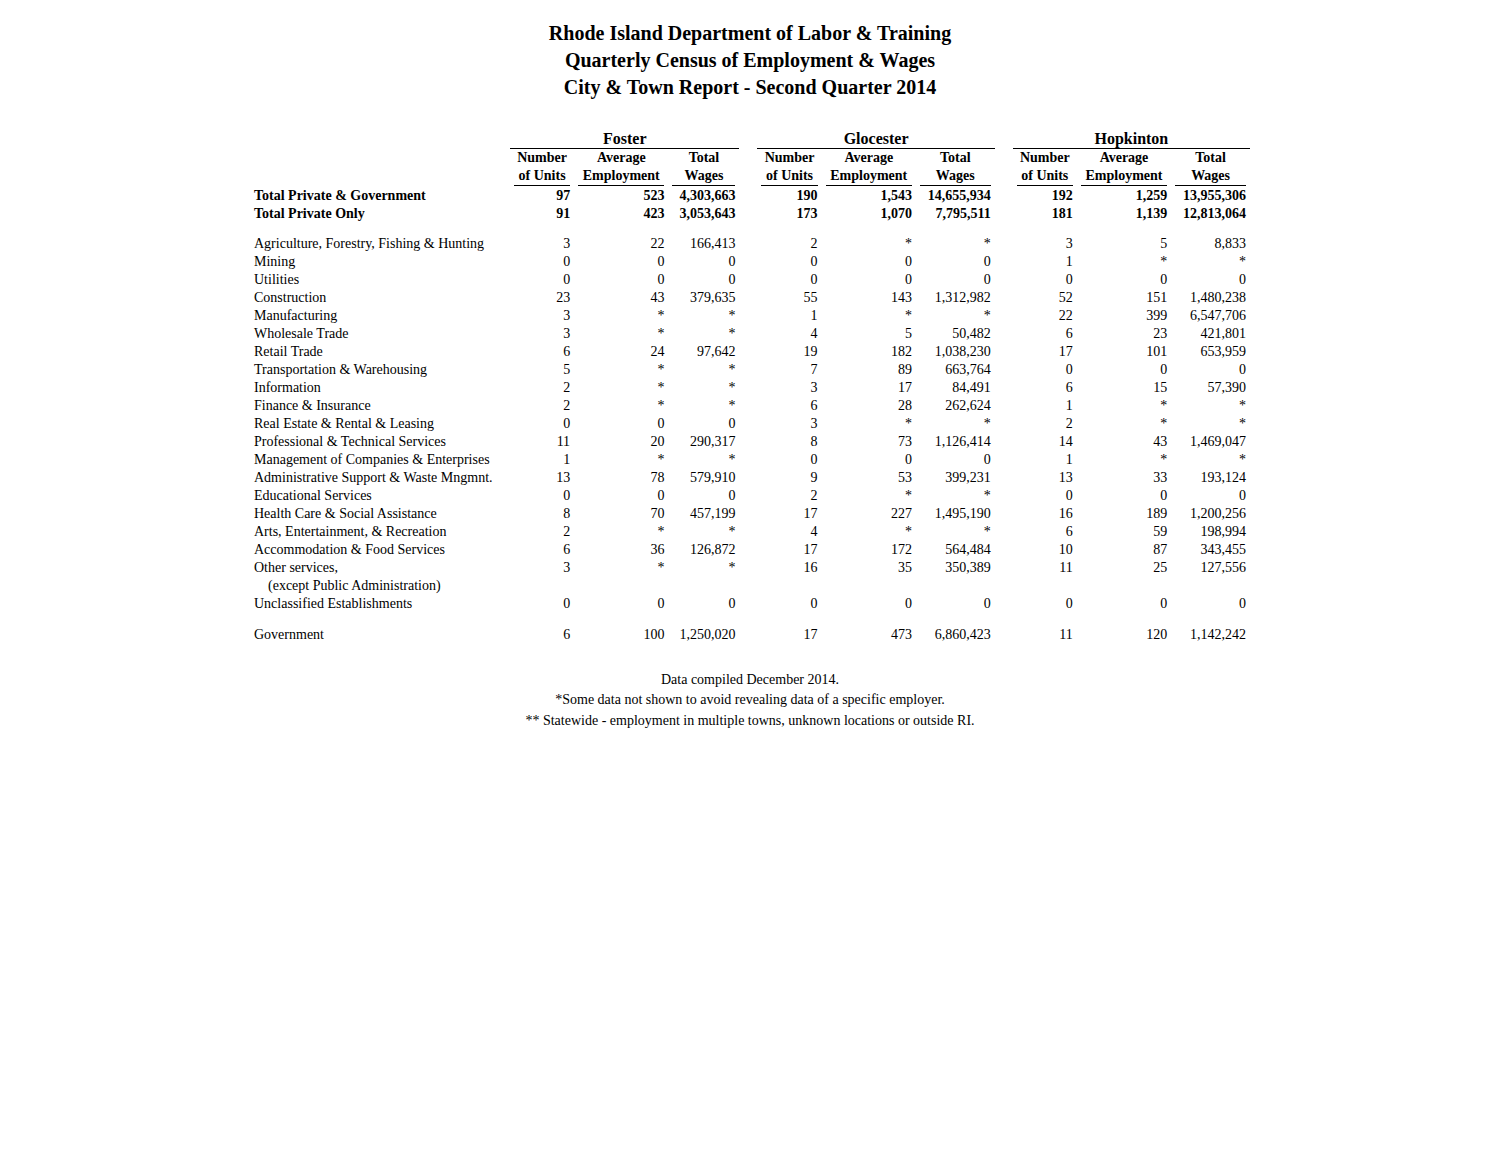Rhode Island Department of Labor & Training
Quarterly Census of Employment & Wages
City & Town Report - Second Quarter 2014
Employment and wages by industry for Foster, Glocester, and Hopkinton, Second Quarter 2014
| | Foster | | Glocester | | Hopkinton |
| --- | --- | --- | --- | --- | --- |
| Number | Average | Total | | Number | Average | Total | | Number | Average | Total |
| of Units | Employment | Wages | | of Units | Employment | Wages | | of Units | Employment | Wages |
| Total Private & Government | 97 | 523 | 4,303,663 | | 190 | 1,543 | 14,655,934 | | 192 | 1,259 | 13,955,306 |
| Total Private Only | 91 | 423 | 3,053,643 | | 173 | 1,070 | 7,795,511 | | 181 | 1,139 | 12,813,064 |
| Agriculture, Forestry, Fishing & Hunting | 3 | 22 | 166,413 | | 2 | * | * | | 3 | 5 | 8,833 |
| Mining | 0 | 0 | 0 | | 0 | 0 | 0 | | 1 | * | * |
| Utilities | 0 | 0 | 0 | | 0 | 0 | 0 | | 0 | 0 | 0 |
| Construction | 23 | 43 | 379,635 | | 55 | 143 | 1,312,982 | | 52 | 151 | 1,480,238 |
| Manufacturing | 3 | * | * | | 1 | * | * | | 22 | 399 | 6,547,706 |
| Wholesale Trade | 3 | * | * | | 4 | 5 | 50,482 | | 6 | 23 | 421,801 |
| Retail Trade | 6 | 24 | 97,642 | | 19 | 182 | 1,038,230 | | 17 | 101 | 653,959 |
| Transportation & Warehousing | 5 | * | * | | 7 | 89 | 663,764 | | 0 | 0 | 0 |
| Information | 2 | * | * | | 3 | 17 | 84,491 | | 6 | 15 | 57,390 |
| Finance & Insurance | 2 | * | * | | 6 | 28 | 262,624 | | 1 | * | * |
| Real Estate & Rental & Leasing | 0 | 0 | 0 | | 3 | * | * | | 2 | * | * |
| Professional & Technical Services | 11 | 20 | 290,317 | | 8 | 73 | 1,126,414 | | 14 | 43 | 1,469,047 |
| Management of Companies & Enterprises | 1 | * | * | | 0 | 0 | 0 | | 1 | * | * |
| Administrative Support & Waste Mngmnt. | 13 | 78 | 579,910 | | 9 | 53 | 399,231 | | 13 | 33 | 193,124 |
| Educational Services | 0 | 0 | 0 | | 2 | * | * | | 0 | 0 | 0 |
| Health Care & Social Assistance | 8 | 70 | 457,199 | | 17 | 227 | 1,495,190 | | 16 | 189 | 1,200,256 |
| Arts, Entertainment, & Recreation | 2 | * | * | | 4 | * | * | | 6 | 59 | 198,994 |
| Accommodation & Food Services | 6 | 36 | 126,872 | | 17 | 172 | 564,484 | | 10 | 87 | 343,455 |
| Other services, | 3 | * | * | | 16 | 35 | 350,389 | | 11 | 25 | 127,556 |
| (except Public Administration) | | | | | | | | | | | |
| Unclassified Establishments | 0 | 0 | 0 | | 0 | 0 | 0 | | 0 | 0 | 0 |
| Government | 6 | 100 | 1,250,020 | | 17 | 473 | 6,860,423 | | 11 | 120 | 1,142,242 |
Data compiled December 2014.
*Some data not shown to avoid revealing data of a specific employer.
** Statewide - employment in multiple towns, unknown locations or outside RI.